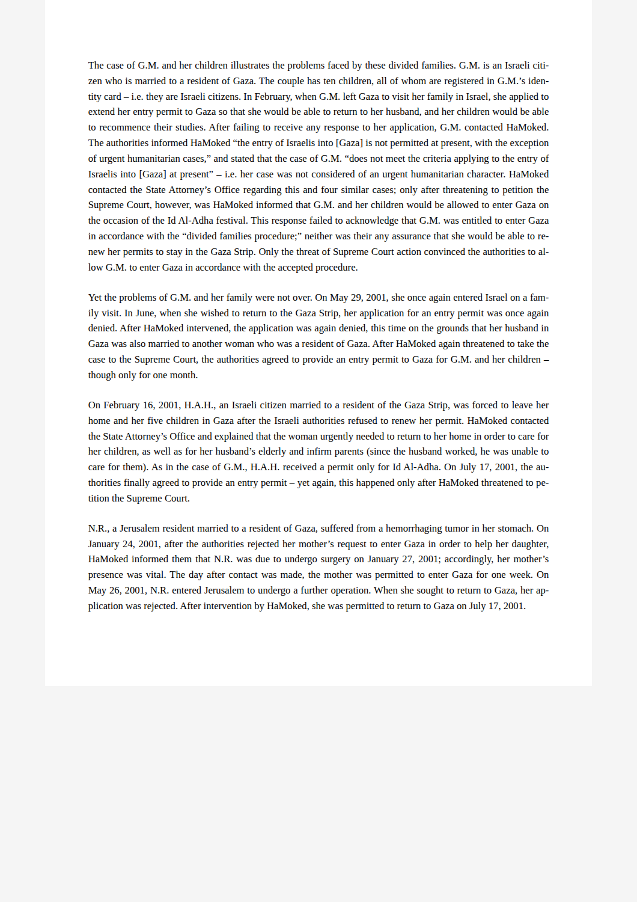The case of G.M. and her children illustrates the problems faced by these divided families. G.M. is an Israeli citizen who is married to a resident of Gaza. The couple has ten children, all of whom are registered in G.M.’s identity card – i.e. they are Israeli citizens. In February, when G.M. left Gaza to visit her family in Israel, she applied to extend her entry permit to Gaza so that she would be able to return to her husband, and her children would be able to recommence their studies. After failing to receive any response to her application, G.M. contacted HaMoked. The authorities informed HaMoked “the entry of Israelis into [Gaza] is not permitted at present, with the exception of urgent humanitarian cases,” and stated that the case of G.M. “does not meet the criteria applying to the entry of Israelis into [Gaza] at present” – i.e. her case was not considered of an urgent humanitarian character. HaMoked contacted the State Attorney’s Office regarding this and four similar cases; only after threatening to petition the Supreme Court, however, was HaMoked informed that G.M. and her children would be allowed to enter Gaza on the occasion of the Id Al-Adha festival. This response failed to acknowledge that G.M. was entitled to enter Gaza in accordance with the “divided families procedure;” neither was their any assurance that she would be able to renew her permits to stay in the Gaza Strip. Only the threat of Supreme Court action convinced the authorities to allow G.M. to enter Gaza in accordance with the accepted procedure.
Yet the problems of G.M. and her family were not over. On May 29, 2001, she once again entered Israel on a family visit. In June, when she wished to return to the Gaza Strip, her application for an entry permit was once again denied. After HaMoked intervened, the application was again denied, this time on the grounds that her husband in Gaza was also married to another woman who was a resident of Gaza. After HaMoked again threatened to take the case to the Supreme Court, the authorities agreed to provide an entry permit to Gaza for G.M. and her children – though only for one month.
On February 16, 2001, H.A.H., an Israeli citizen married to a resident of the Gaza Strip, was forced to leave her home and her five children in Gaza after the Israeli authorities refused to renew her permit. HaMoked contacted the State Attorney’s Office and explained that the woman urgently needed to return to her home in order to care for her children, as well as for her husband’s elderly and infirm parents (since the husband worked, he was unable to care for them). As in the case of G.M., H.A.H. received a permit only for Id Al-Adha. On July 17, 2001, the authorities finally agreed to provide an entry permit – yet again, this happened only after HaMoked threatened to petition the Supreme Court.
N.R., a Jerusalem resident married to a resident of Gaza, suffered from a hemorrhaging tumor in her stomach. On January 24, 2001, after the authorities rejected her mother’s request to enter Gaza in order to help her daughter, HaMoked informed them that N.R. was due to undergo surgery on January 27, 2001; accordingly, her mother’s presence was vital. The day after contact was made, the mother was permitted to enter Gaza for one week. On May 26, 2001, N.R. entered Jerusalem to undergo a further operation. When she sought to return to Gaza, her application was rejected. After intervention by HaMoked, she was permitted to return to Gaza on July 17, 2001.